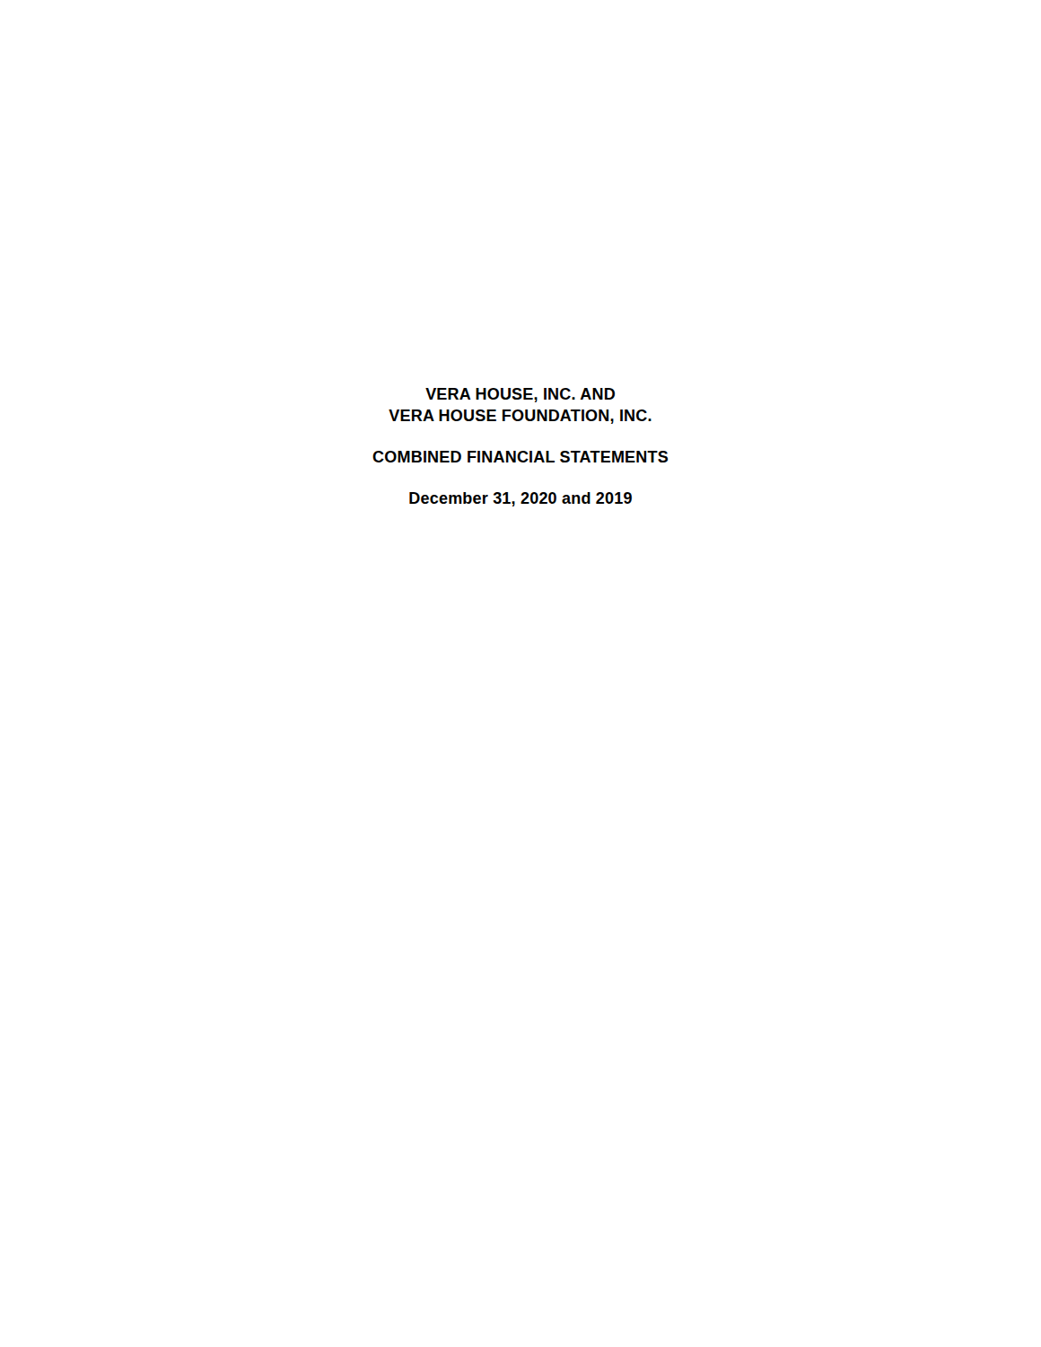VERA HOUSE, INC. AND
VERA HOUSE FOUNDATION, INC.
COMBINED FINANCIAL STATEMENTS
December 31, 2020 and 2019